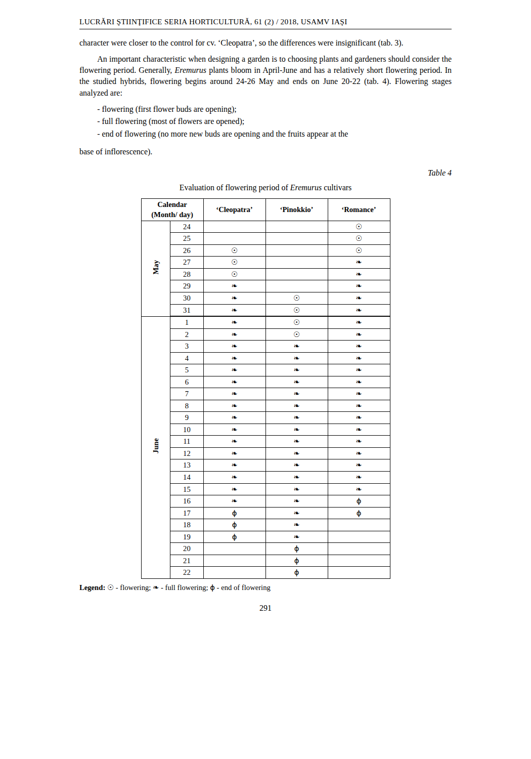LUCRĂRI ŞTIINŢIFICE SERIA HORTICULTURĂ, 61 (2) / 2018, USAMV IAŞI
character were closer to the control for cv. ‘Cleopatra’, so the differences were insignificant (tab. 3).
An important characteristic when designing a garden is to choosing plants and gardeners should consider the flowering period. Generally, Eremurus plants bloom in April-June and has a relatively short flowering period. In the studied hybrids, flowering begins around 24-26 May and ends on June 20-22 (tab. 4). Flowering stages analyzed are:
- flowering (first flower buds are opening);
- full flowering (most of flowers are opened);
- end of flowering (no more new buds are opening and the fruits appear at the
base of inflorescence).
Table 4
Evaluation of flowering period of Eremurus cultivars
| Calendar (Month/ day) | ‘Cleopatra’ | ‘Pinokkio’ | ‘Romance’ |
| --- | --- | --- | --- |
| May | 24 | | | ☉ |
| 25 | | | ☉ |
| 26 | ☉ | | ☉ |
| 27 | ☉ | | ❧ |
| 28 | ☉ | | ❧ |
| 29 | ❧ | | ❧ |
| 30 | ❧ | ☉ | ❧ |
| 31 | ❧ | ☉ | ❧ |
| June | 1 | ❧ | ☉ | ❧ |
| 2 | ❧ | ☉ | ❧ |
| 3 | ❧ | ❧ | ❧ |
| 4 | ❧ | ❧ | ❧ |
| 5 | ❧ | ❧ | ❧ |
| 6 | ❧ | ❧ | ❧ |
| 7 | ❧ | ❧ | ❧ |
| 8 | ❧ | ❧ | ❧ |
| 9 | ❧ | ❧ | ❧ |
| 10 | ❧ | ❧ | ❧ |
| 11 | ❧ | ❧ | ❧ |
| 12 | ❧ | ❧ | ❧ |
| 13 | ❧ | ❧ | ❧ |
| 14 | ❧ | ❧ | ❧ |
| 15 | ❧ | ❧ | ❧ |
| 16 | ❧ | ❧ | ϕ |
| 17 | ϕ | ❧ | ϕ |
| 18 | ϕ | ❧ | |
| 19 | ϕ | ❧ | |
| 20 | | ϕ | |
| 21 | | ϕ | |
| 22 | | ϕ | |
Legend: ☉ - flowering; ❧ - full flowering; ϕ - end of flowering
291